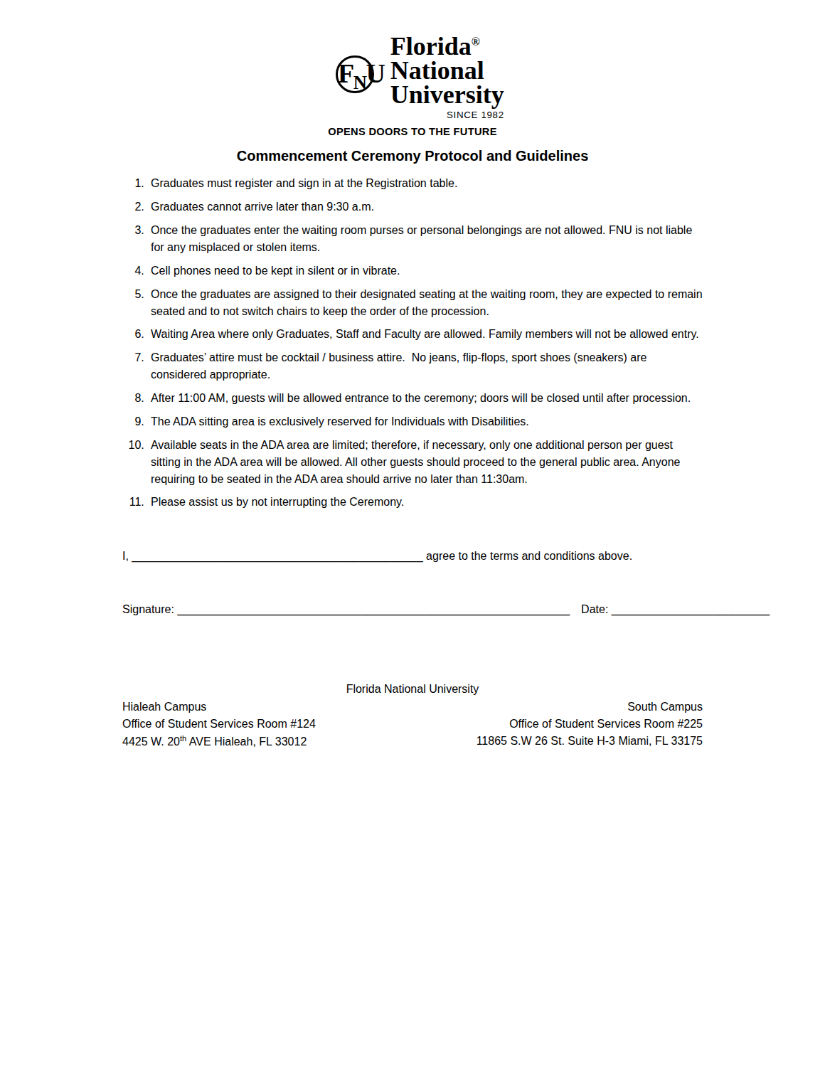FNU
Florida®
National
University
SINCE 1982
OPENS DOORS TO THE FUTURE
Commencement Ceremony Protocol and Guidelines
Graduates must register and sign in at the Registration table.
Graduates cannot arrive later than 9:30 a.m.
Once the graduates enter the waiting room purses or personal belongings are not allowed. FNU is not liable for any misplaced or stolen items.
Cell phones need to be kept in silent or in vibrate.
Once the graduates are assigned to their designated seating at the waiting room, they are expected to remain seated and to not switch chairs to keep the order of the procession.
Waiting Area where only Graduates, Staff and Faculty are allowed. Family members will not be allowed entry.
Graduates’ attire must be cocktail / business attire. No jeans, flip-flops, sport shoes (sneakers) are considered appropriate.
After 11:00 AM, guests will be allowed entrance to the ceremony; doors will be closed until after procession.
The ADA sitting area is exclusively reserved for Individuals with Disabilities.
Available seats in the ADA area are limited; therefore, if necessary, only one additional person per guest sitting in the ADA area will be allowed. All other guests should proceed to the general public area. Anyone requiring to be seated in the ADA area should arrive no later than 11:30am.
Please assist us by not interrupting the Ceremony.
I, ______________________________________________ agree to the terms and conditions above.
Signature: ______________________________________________________________ Date: _________________________
Florida National University
Hialeah Campus
Office of Student Services Room #124
4425 W. 20th AVE Hialeah, FL 33012
South Campus
Office of Student Services Room #225
11865 S.W 26 St. Suite H-3 Miami, FL 33175